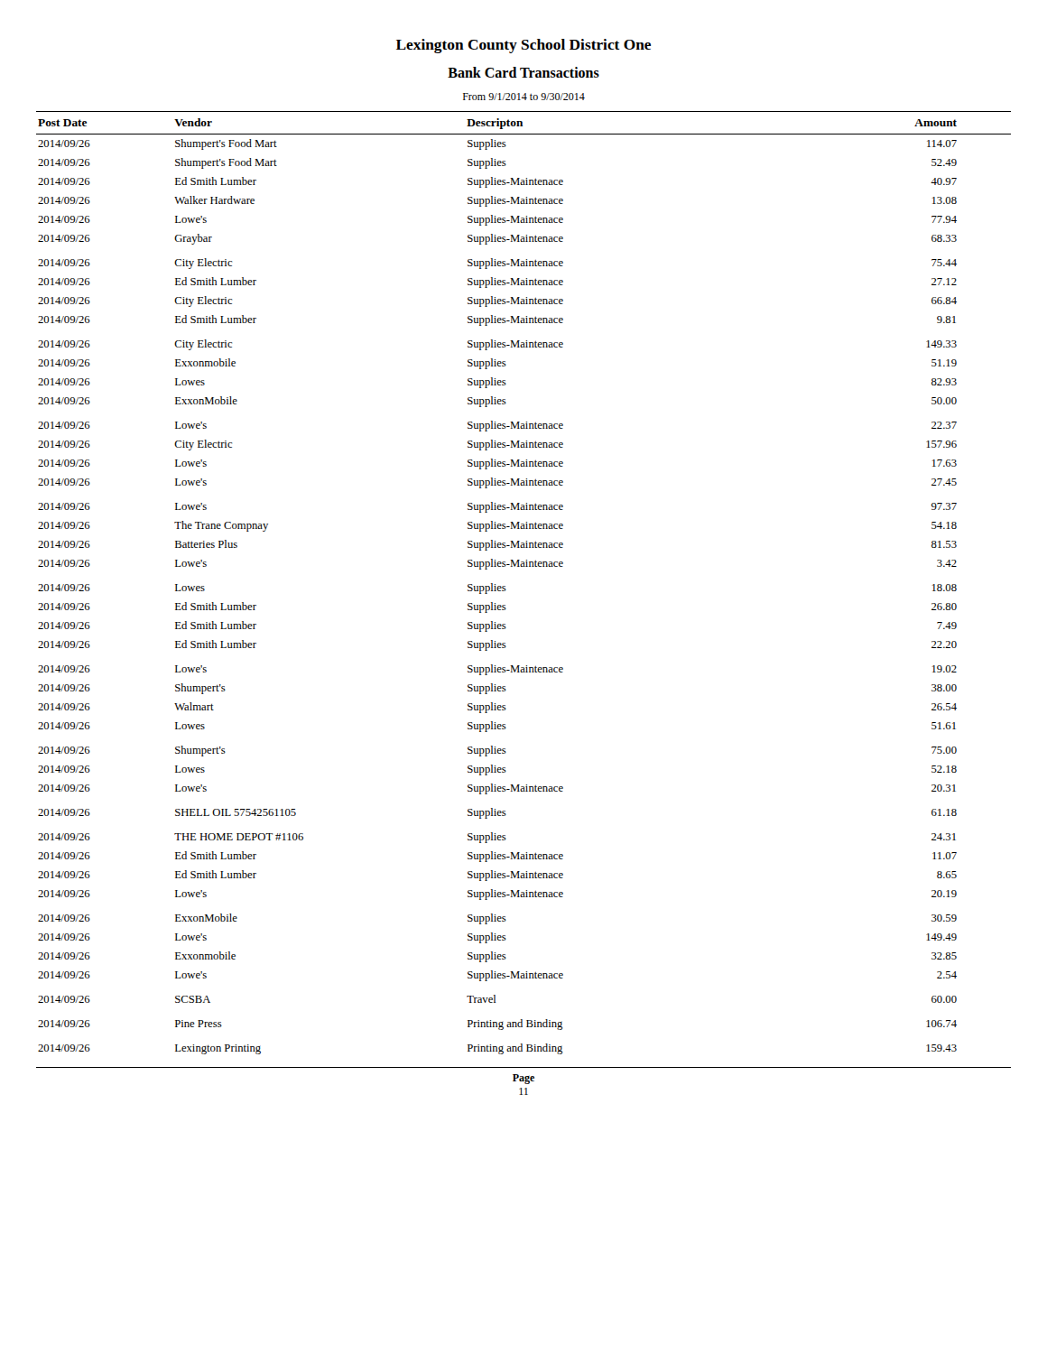Lexington County School District One
Bank Card Transactions
From 9/1/2014 to 9/30/2014
| Post Date | Vendor | Descripton | Amount |
| --- | --- | --- | --- |
| 2014/09/26 | Shumpert's Food Mart | Supplies | 114.07 |
| 2014/09/26 | Shumpert's Food Mart | Supplies | 52.49 |
| 2014/09/26 | Ed Smith Lumber | Supplies-Maintenace | 40.97 |
| 2014/09/26 | Walker Hardware | Supplies-Maintenace | 13.08 |
| 2014/09/26 | Lowe's | Supplies-Maintenace | 77.94 |
| 2014/09/26 | Graybar | Supplies-Maintenace | 68.33 |
| 2014/09/26 | City Electric | Supplies-Maintenace | 75.44 |
| 2014/09/26 | Ed Smith Lumber | Supplies-Maintenace | 27.12 |
| 2014/09/26 | City Electric | Supplies-Maintenace | 66.84 |
| 2014/09/26 | Ed Smith Lumber | Supplies-Maintenace | 9.81 |
| 2014/09/26 | City Electric | Supplies-Maintenace | 149.33 |
| 2014/09/26 | Exxonmobile | Supplies | 51.19 |
| 2014/09/26 | Lowes | Supplies | 82.93 |
| 2014/09/26 | ExxonMobile | Supplies | 50.00 |
| 2014/09/26 | Lowe's | Supplies-Maintenace | 22.37 |
| 2014/09/26 | City Electric | Supplies-Maintenace | 157.96 |
| 2014/09/26 | Lowe's | Supplies-Maintenace | 17.63 |
| 2014/09/26 | Lowe's | Supplies-Maintenace | 27.45 |
| 2014/09/26 | Lowe's | Supplies-Maintenace | 97.37 |
| 2014/09/26 | The Trane Compnay | Supplies-Maintenace | 54.18 |
| 2014/09/26 | Batteries Plus | Supplies-Maintenace | 81.53 |
| 2014/09/26 | Lowe's | Supplies-Maintenace | 3.42 |
| 2014/09/26 | Lowes | Supplies | 18.08 |
| 2014/09/26 | Ed Smith Lumber | Supplies | 26.80 |
| 2014/09/26 | Ed Smith Lumber | Supplies | 7.49 |
| 2014/09/26 | Ed Smith Lumber | Supplies | 22.20 |
| 2014/09/26 | Lowe's | Supplies-Maintenace | 19.02 |
| 2014/09/26 | Shumpert's | Supplies | 38.00 |
| 2014/09/26 | Walmart | Supplies | 26.54 |
| 2014/09/26 | Lowes | Supplies | 51.61 |
| 2014/09/26 | Shumpert's | Supplies | 75.00 |
| 2014/09/26 | Lowes | Supplies | 52.18 |
| 2014/09/26 | Lowe's | Supplies-Maintenace | 20.31 |
| 2014/09/26 | SHELL OIL 57542561105 | Supplies | 61.18 |
| 2014/09/26 | THE HOME DEPOT #1106 | Supplies | 24.31 |
| 2014/09/26 | Ed Smith Lumber | Supplies-Maintenace | 11.07 |
| 2014/09/26 | Ed Smith Lumber | Supplies-Maintenace | 8.65 |
| 2014/09/26 | Lowe's | Supplies-Maintenace | 20.19 |
| 2014/09/26 | ExxonMobile | Supplies | 30.59 |
| 2014/09/26 | Lowe's | Supplies | 149.49 |
| 2014/09/26 | Exxonmobile | Supplies | 32.85 |
| 2014/09/26 | Lowe's | Supplies-Maintenace | 2.54 |
| 2014/09/26 | SCSBA | Travel | 60.00 |
| 2014/09/26 | Pine Press | Printing and Binding | 106.74 |
| 2014/09/26 | Lexington Printing | Printing and Binding | 159.43 |
Page
11